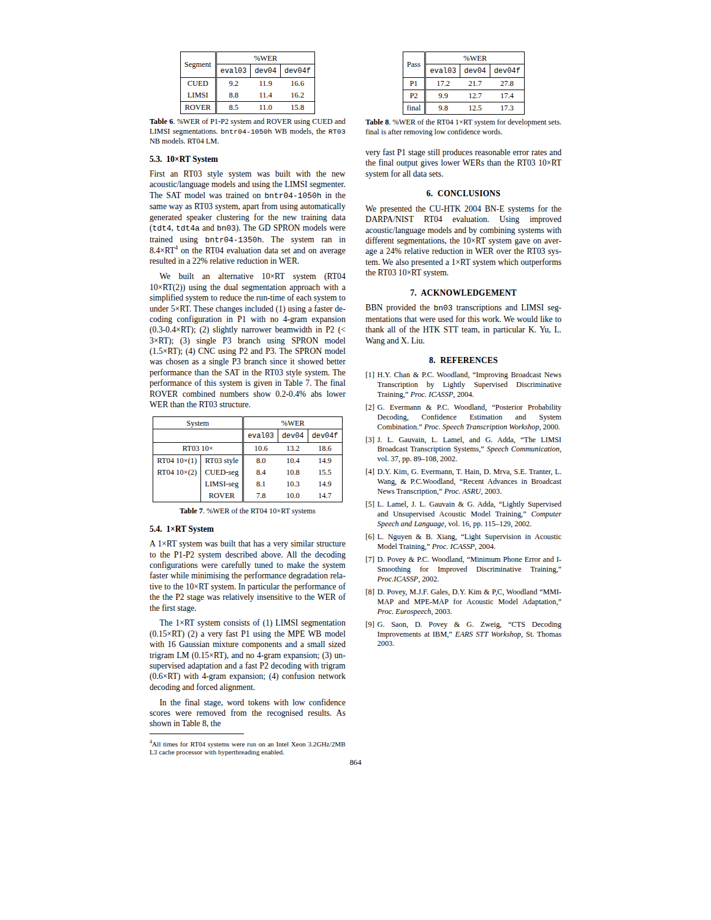| Segment | %WER |
| --- | --- |
| eval03 | dev04 | dev04f |
| CUED | 9.2 | 11.9 | 16.6 |
| LIMSI | 8.8 | 11.4 | 16.2 |
| ROVER | 8.5 | 11.0 | 15.8 |
Table 6. %WER of P1-P2 system and ROVER using CUED and LIMSI segmentations. bntr04-1050h WB models, the RT03 NB models. RT04 LM.
5.3. 10×RT System
First an RT03 style system was built with the new acoustic/language models and using the LIMSI segmenter. The SAT model was trained on bntr04-1050h in the same way as RT03 system, apart from using automatically generated speaker clustering for the new training data (tdt4, tdt4a and bn03). The GD SPRON models were trained using bntr04-1350h. The system ran in 8.4×RT4 on the RT04 evaluation data set and on average resulted in a 22% relative reduction in WER.
We built an alternative 10×RT system (RT04 10×RT(2)) using the dual segmentation approach with a simplified system to reduce the run-time of each system to under 5×RT. These changes included (1) using a faster decoding configuration in P1 with no 4-gram expansion (0.3-0.4×RT); (2) slightly narrower beamwidth in P2 (< 3×RT); (3) single P3 branch using SPRON model (1.5×RT); (4) CNC using P2 and P3. The SPRON model was chosen as a single P3 branch since it showed better performance than the SAT in the RT03 style system. The performance of this system is given in Table 7. The final ROVER combined numbers show 0.2-0.4% abs lower WER than the RT03 structure.
| System | %WER |
| --- | --- |
| | eval03 | dev04 | dev04f |
| RT03 10× | 10.6 | 13.2 | 18.6 |
| RT04 10×(1) | RT03 style | 8.0 | 10.4 | 14.9 |
| RT04 10×(2) | CUED-seg | 8.4 | 10.8 | 15.5 |
| | LIMSI-seg | 8.1 | 10.3 | 14.9 |
| | ROVER | 7.8 | 10.0 | 14.7 |
Table 7. %WER of the RT04 10×RT systems
5.4. 1×RT System
A 1×RT system was built that has a very similar structure to the P1-P2 system described above. All the decoding configurations were carefully tuned to make the system faster while minimising the performance degradation relative to the 10×RT system. In particular the performance of the the P2 stage was relatively insensitive to the WER of the first stage.
The 1×RT system consists of (1) LIMSI segmentation (0.15×RT) (2) a very fast P1 using the MPE WB model with 16 Gaussian mixture components and a small sized trigram LM (0.15×RT), and no 4-gram expansion; (3) unsupervised adaptation and a fast P2 decoding with trigram (0.6×RT) with 4-gram expansion; (4) confusion network decoding and forced alignment.
In the final stage, word tokens with low confidence scores were removed from the recognised results. As shown in Table 8, the
4All times for RT04 systems were run on an Intel Xeon 3.2GHz/2MB L3 cache processor with hyperthreading enabled.
| Pass | %WER |
| --- | --- |
| eval03 | dev04 | dev04f |
| P1 | 17.2 | 21.7 | 27.8 |
| P2 | 9.9 | 12.7 | 17.4 |
| final | 9.8 | 12.5 | 17.3 |
Table 8. %WER of the RT04 1×RT system for development sets. final is after removing low confidence words.
very fast P1 stage still produces reasonable error rates and the final output gives lower WERs than the RT03 10×RT system for all data sets.
6. CONCLUSIONS
We presented the CU-HTK 2004 BN-E systems for the DARPA/NIST RT04 evaluation. Using improved acoustic/language models and by combining systems with different segmentations, the 10×RT system gave on average a 24% relative reduction in WER over the RT03 system. We also presented a 1×RT system which outperforms the RT03 10×RT system.
7. ACKNOWLEDGEMENT
BBN provided the bn03 transcriptions and LIMSI segmentations that were used for this work. We would like to thank all of the HTK STT team, in particular K. Yu, L. Wang and X. Liu.
8. REFERENCES
[1] H.Y. Chan & P.C. Woodland, “Improving Broadcast News Transcription by Lightly Supervised Discriminative Training,” Proc. ICASSP, 2004.
[2] G. Evermann & P.C. Woodland, “Posterior Probability Decoding, Confidence Estimation and System Combination.” Proc. Speech Transcription Workshop, 2000.
[3] J. L. Gauvain, L. Lamel, and G. Adda, “The LIMSI Broadcast Transcription Systems,” Speech Communication, vol. 37, pp. 89–108, 2002.
[4] D.Y. Kim, G. Evermann, T. Hain, D. Mrva, S.E. Tranter, L. Wang, & P.C.Woodland, “Recent Advances in Broadcast News Transcription,” Proc. ASRU, 2003.
[5] L. Lamel, J. L. Gauvain & G. Adda, “Lightly Supervised and Unsupervised Acoustic Model Training,” Computer Speech and Language, vol. 16, pp. 115–129, 2002.
[6] L. Nguyen & B. Xiang, “Light Supervision in Acoustic Model Training,” Proc. ICASSP, 2004.
[7] D. Povey & P.C. Woodland, “Minimum Phone Error and I-Smoothing for Improved Discriminative Training,” Proc.ICASSP, 2002.
[8] D. Povey, M.J.F. Gales, D.Y. Kim & P,C, Woodland “MMI-MAP and MPE-MAP for Acoustic Model Adaptation,” Proc. Eurospeech, 2003.
[9] G. Saon, D. Povey & G. Zweig, “CTS Decoding Improvements at IBM,” EARS STT Workshop, St. Thomas 2003.
864